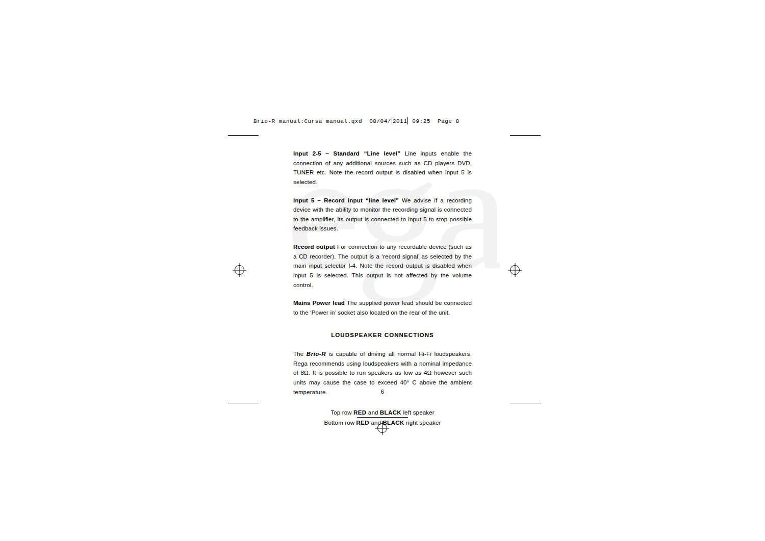ega
Brio-R manual:Cursa manual.qxd 08/04/ 2011 09:25 Page 8
Input 2-5 – Standard “Line level” Line inputs enable the connection of any additional sources such as CD players DVD, TUNER etc. Note the record output is disabled when input 5 is selected.
Input 5 – Record input “line level” We advise if a recording device with the ability to monitor the recording signal is connected to the amplifier, its output is connected to input 5 to stop possible feedback issues.
Record output For connection to any recordable device (such as a CD recorder). The output is a ‘record signal’ as selected by the main input selector I-4. Note the record output is disabled when input 5 is selected. This output is not affected by the volume control.
Mains Power lead The supplied power lead should be connected to the ‘Power in’ socket also located on the rear of the unit.
LOUDSPEAKER CONNECTIONS
The Brio-R is capable of driving all normal Hi-Fi loudspeakers, Rega recommends using loudspeakers with a nominal impedance of 8Ω. It is possible to run speakers as low as 4Ω however such units may cause the case to exceed 40° C above the ambient temperature.
Top row RED and BLACK left speaker
Bottom row RED and BLACK right speaker
6